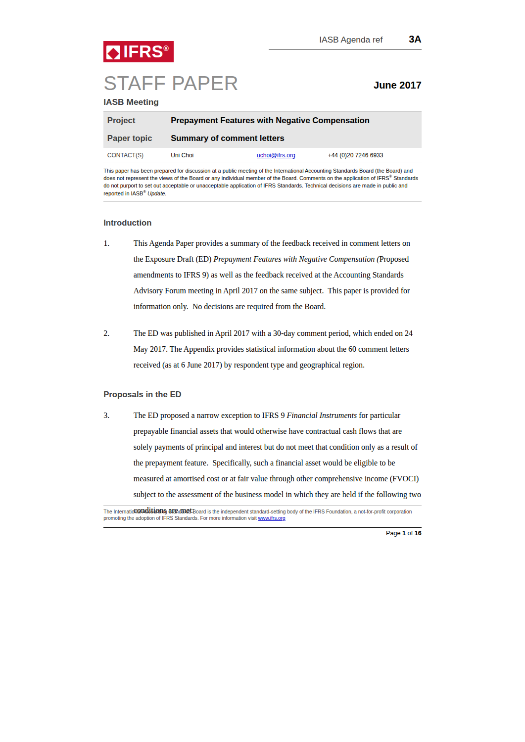◆IFRS®
IASB Agenda ref 3A
STAFF PAPER
June 2017
IASB Meeting
| Project | Prepayment Features with Negative Compensation |
| Paper topic | Summary of comment letters |
| CONTACT(S) | Uni Choi | uchoi@ifrs.org | +44 (0)20 7246 6933 |
This paper has been prepared for discussion at a public meeting of the International Accounting Standards Board (the Board) and does not represent the views of the Board or any individual member of the Board. Comments on the application of IFRS® Standards do not purport to set out acceptable or unacceptable application of IFRS Standards. Technical decisions are made in public and reported in IASB® Update.
Introduction
1. This Agenda Paper provides a summary of the feedback received in comment letters on the Exposure Draft (ED) Prepayment Features with Negative Compensation (Proposed amendments to IFRS 9) as well as the feedback received at the Accounting Standards Advisory Forum meeting in April 2017 on the same subject. This paper is provided for information only. No decisions are required from the Board.
2. The ED was published in April 2017 with a 30-day comment period, which ended on 24 May 2017. The Appendix provides statistical information about the 60 comment letters received (as at 6 June 2017) by respondent type and geographical region.
Proposals in the ED
3. The ED proposed a narrow exception to IFRS 9 Financial Instruments for particular prepayable financial assets that would otherwise have contractual cash flows that are solely payments of principal and interest but do not meet that condition only as a result of the prepayment feature. Specifically, such a financial asset would be eligible to be measured at amortised cost or at fair value through other comprehensive income (FVOCI) subject to the assessment of the business model in which they are held if the following two conditions are met:
The International Accounting Standards Board is the independent standard-setting body of the IFRS Foundation, a not-for-profit corporation promoting the adoption of IFRS Standards. For more information visit www.ifrs.org
Page 1 of 16